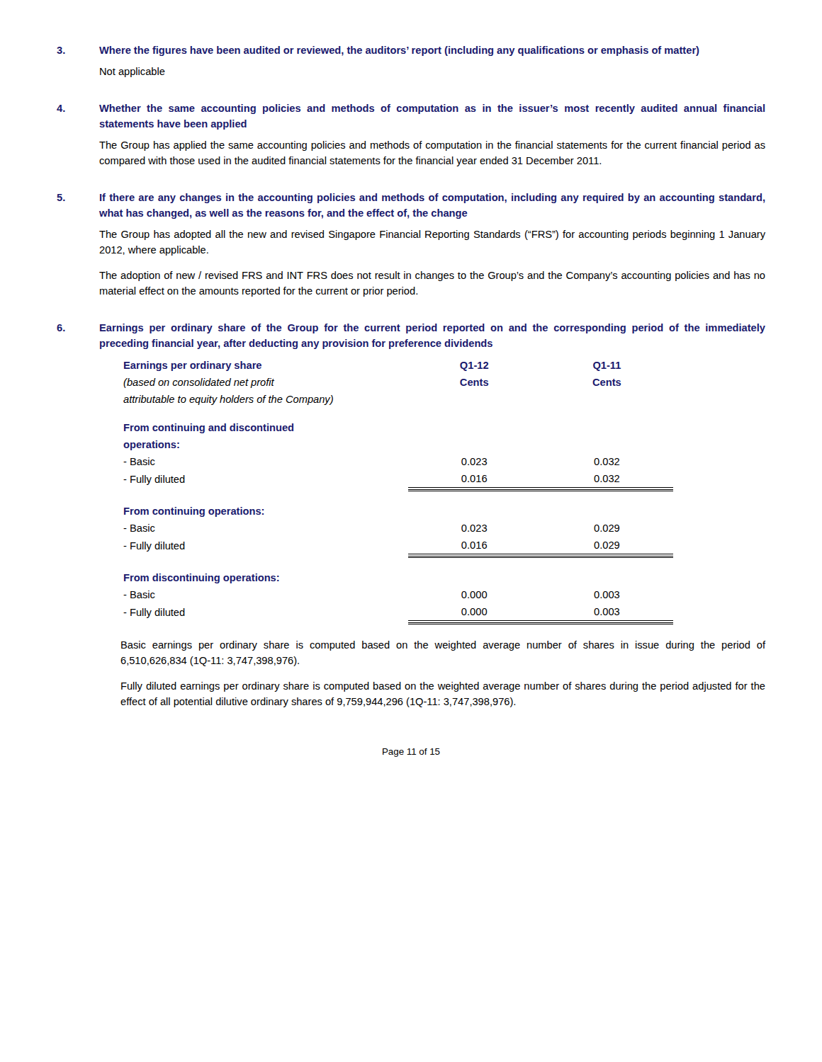3.
Where the figures have been audited or reviewed, the auditors’ report (including any qualifications or emphasis of matter)
Not applicable
4.
Whether the same accounting policies and methods of computation as in the issuer’s most recently audited annual financial statements have been applied
The Group has applied the same accounting policies and methods of computation in the financial statements for the current financial period as compared with those used in the audited financial statements for the financial year ended 31 December 2011.
5.
If there are any changes in the accounting policies and methods of computation, including any required by an accounting standard, what has changed, as well as the reasons for, and the effect of, the change
The Group has adopted all the new and revised Singapore Financial Reporting Standards (“FRS”) for accounting periods beginning 1 January 2012, where applicable.
The adoption of new / revised FRS and INT FRS does not result in changes to the Group’s and the Company’s accounting policies and has no material effect on the amounts reported for the current or prior period.
6.
Earnings per ordinary share of the Group for the current period reported on and the corresponding period of the immediately preceding financial year, after deducting any provision for preference dividends
| Earnings per ordinary share | Q1-12 | Q1-11 |
| (based on consolidated net profit | Cents | Cents |
| attributable to equity holders of the Company) | | |
| From continuing and discontinued | | |
| operations: | | |
| - Basic | 0.023 | 0.032 |
| - Fully diluted | 0.016 | 0.032 |
| From continuing operations: | | |
| - Basic | 0.023 | 0.029 |
| - Fully diluted | 0.016 | 0.029 |
| From discontinuing operations: | | |
| - Basic | 0.000 | 0.003 |
| - Fully diluted | 0.000 | 0.003 |
Basic earnings per ordinary share is computed based on the weighted average number of shares in issue during the period of 6,510,626,834 (1Q-11: 3,747,398,976).
Fully diluted earnings per ordinary share is computed based on the weighted average number of shares during the period adjusted for the effect of all potential dilutive ordinary shares of 9,759,944,296 (1Q-11: 3,747,398,976).
Page 11 of 15